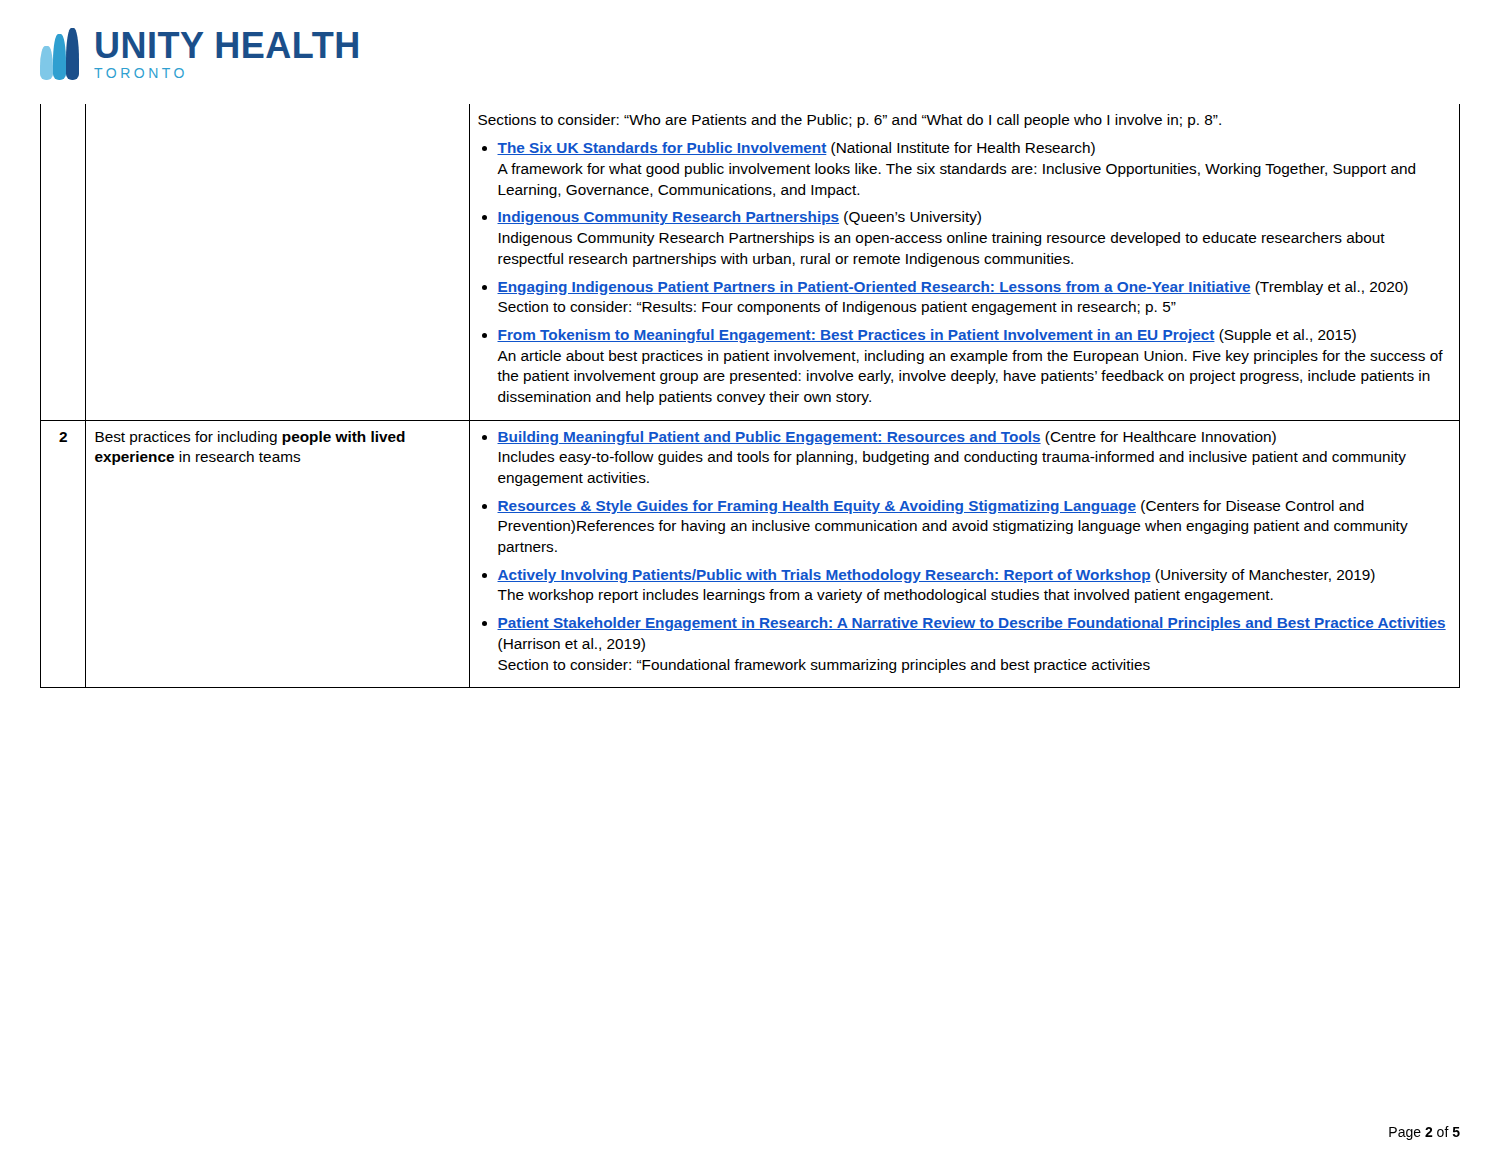UNITY HEALTH TORONTO
| | | Sections to consider: “Who are Patients and the Public; p. 6” and “What do I call people who I involve in; p. 8”. The Six UK Standards for Public Involvement (National Institute for Health Research) A framework for what good public involvement looks like. The six standards are: Inclusive Opportunities, Working Together, Support and Learning, Governance, Communications, and Impact. Indigenous Community Research Partnerships (Queen’s University) Indigenous Community Research Partnerships is an open-access online training resource developed to educate researchers about respectful research partnerships with urban, rural or remote Indigenous communities. Engaging Indigenous Patient Partners in Patient-Oriented Research: Lessons from a One-Year Initiative (Tremblay et al., 2020) Section to consider: “Results: Four components of Indigenous patient engagement in research; p. 5” From Tokenism to Meaningful Engagement: Best Practices in Patient Involvement in an EU Project (Supple et al., 2015) An article about best practices in patient involvement, including an example from the European Union. Five key principles for the success of the patient involvement group are presented: involve early, involve deeply, have patients’ feedback on project progress, include patients in dissemination and help patients convey their own story. |
| 2 | Best practices for including people with lived experience in research teams | Building Meaningful Patient and Public Engagement: Resources and Tools (Centre for Healthcare Innovation) Includes easy-to-follow guides and tools for planning, budgeting and conducting trauma-informed and inclusive patient and community engagement activities. Resources & Style Guides for Framing Health Equity & Avoiding Stigmatizing Language (Centers for Disease Control and Prevention)References for having an inclusive communication and avoid stigmatizing language when engaging patient and community partners. Actively Involving Patients/Public with Trials Methodology Research: Report of Workshop (University of Manchester, 2019) The workshop report includes learnings from a variety of methodological studies that involved patient engagement. Patient Stakeholder Engagement in Research: A Narrative Review to Describe Foundational Principles and Best Practice Activities (Harrison et al., 2019) Section to consider: “Foundational framework summarizing principles and best practice activities |
Page 2 of 5